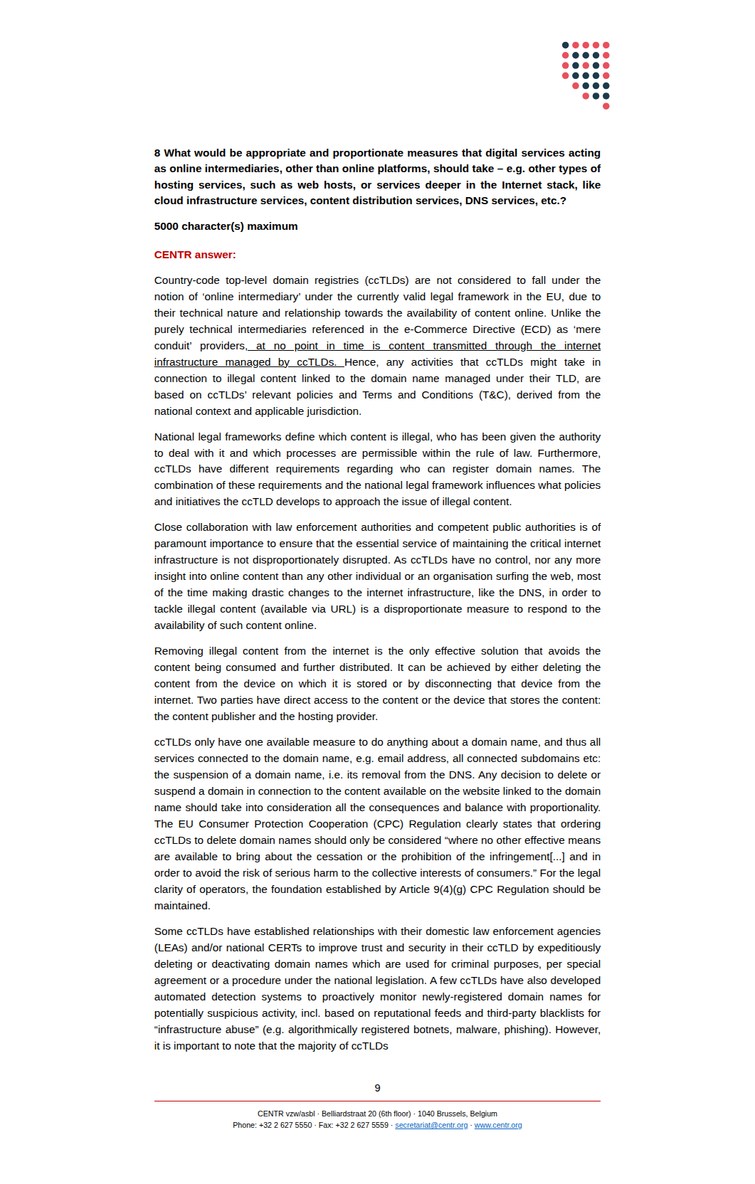8 What would be appropriate and proportionate measures that digital services acting as online intermediaries, other than online platforms, should take – e.g. other types of hosting services, such as web hosts, or services deeper in the Internet stack, like cloud infrastructure services, content distribution services, DNS services, etc.?
5000 character(s) maximum
CENTR answer:
Country-code top-level domain registries (ccTLDs) are not considered to fall under the notion of ‘online intermediary’ under the currently valid legal framework in the EU, due to their technical nature and relationship towards the availability of content online. Unlike the purely technical intermediaries referenced in the e-Commerce Directive (ECD) as ‘mere conduit’ providers, at no point in time is content transmitted through the internet infrastructure managed by ccTLDs. Hence, any activities that ccTLDs might take in connection to illegal content linked to the domain name managed under their TLD, are based on ccTLDs’ relevant policies and Terms and Conditions (T&C), derived from the national context and applicable jurisdiction.
National legal frameworks define which content is illegal, who has been given the authority to deal with it and which processes are permissible within the rule of law. Furthermore, ccTLDs have different requirements regarding who can register domain names. The combination of these requirements and the national legal framework influences what policies and initiatives the ccTLD develops to approach the issue of illegal content.
Close collaboration with law enforcement authorities and competent public authorities is of paramount importance to ensure that the essential service of maintaining the critical internet infrastructure is not disproportionately disrupted. As ccTLDs have no control, nor any more insight into online content than any other individual or an organisation surfing the web, most of the time making drastic changes to the internet infrastructure, like the DNS, in order to tackle illegal content (available via URL) is a disproportionate measure to respond to the availability of such content online.
Removing illegal content from the internet is the only effective solution that avoids the content being consumed and further distributed. It can be achieved by either deleting the content from the device on which it is stored or by disconnecting that device from the internet. Two parties have direct access to the content or the device that stores the content: the content publisher and the hosting provider.
ccTLDs only have one available measure to do anything about a domain name, and thus all services connected to the domain name, e.g. email address, all connected subdomains etc: the suspension of a domain name, i.e. its removal from the DNS. Any decision to delete or suspend a domain in connection to the content available on the website linked to the domain name should take into consideration all the consequences and balance with proportionality. The EU Consumer Protection Cooperation (CPC) Regulation clearly states that ordering ccTLDs to delete domain names should only be considered “where no other effective means are available to bring about the cessation or the prohibition of the infringement[...] and in order to avoid the risk of serious harm to the collective interests of consumers.” For the legal clarity of operators, the foundation established by Article 9(4)(g) CPC Regulation should be maintained.
Some ccTLDs have established relationships with their domestic law enforcement agencies (LEAs) and/or national CERTs to improve trust and security in their ccTLD by expeditiously deleting or deactivating domain names which are used for criminal purposes, per special agreement or a procedure under the national legislation. A few ccTLDs have also developed automated detection systems to proactively monitor newly-registered domain names for potentially suspicious activity, incl. based on reputational feeds and third-party blacklists for “infrastructure abuse” (e.g. algorithmically registered botnets, malware, phishing). However, it is important to note that the majority of ccTLDs
9
CENTR vzw/asbl · Belliardstraat 20 (6th floor) · 1040 Brussels, Belgium
Phone: +32 2 627 5550 · Fax: +32 2 627 5559 · secretariat@centr.org · www.centr.org